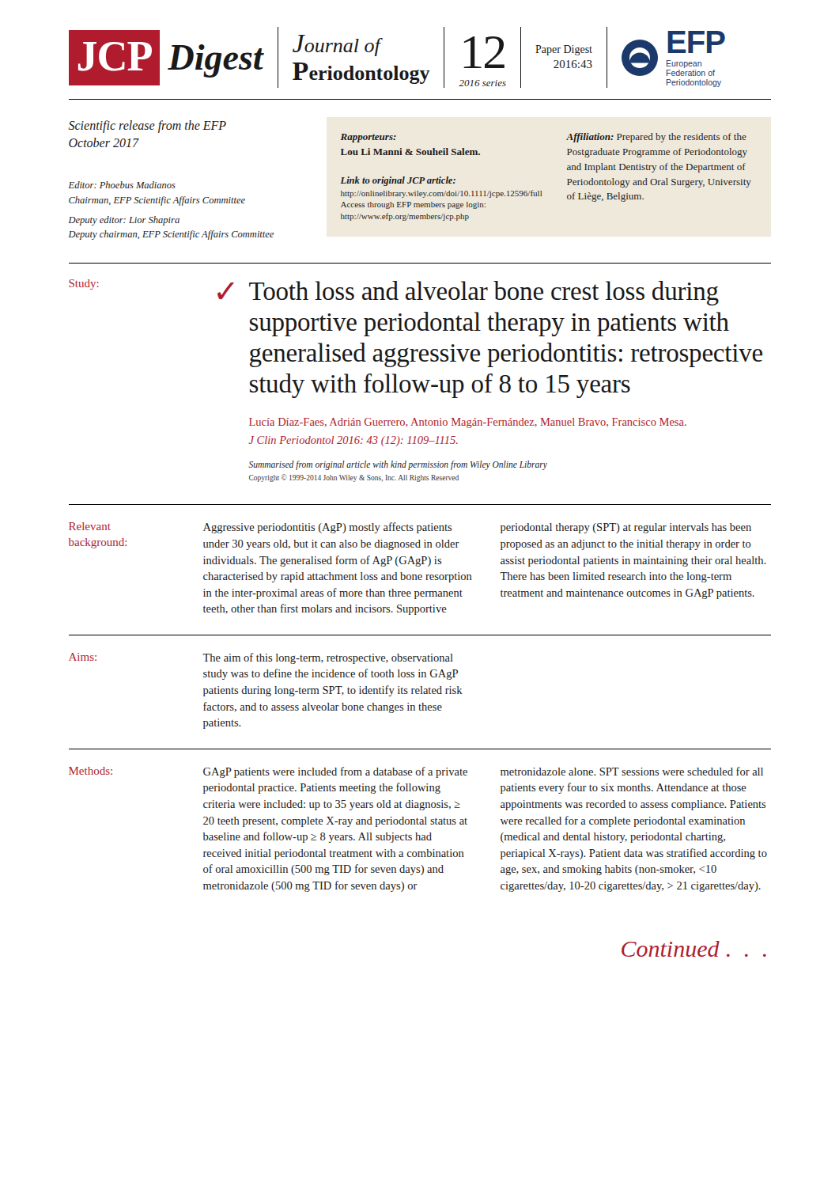JCP
Digest
Journal of
Periodontology
12
2016 series
Paper Digest
2016:43
EFP
European
Federation of
Periodontology
Scientific release from the EFP
October 2017
Editor: Phoebus Madianos
Chairman, EFP Scientific Affairs Committee
Deputy editor: Lior Shapira
Deputy chairman, EFP Scientific Affairs Committee
Rapporteurs:
Lou Li Manni & Souheil Salem.
Link to original JCP article:
http://onlinelibrary.wiley.com/doi/10.1111/jcpe.12596/full
Access through EFP members page login:
http://www.efp.org/members/jcp.php
Affiliation: Prepared by the residents of the Postgraduate Programme of Periodontology and Implant Dentistry of the Department of Periodontology and Oral Surgery, University of Liège, Belgium.
Study:
✓
Tooth loss and alveolar bone crest loss during supportive periodontal therapy in patients with generalised aggressive periodontitis: retrospective study with follow-up of 8 to 15 years
Lucía Díaz-Faes, Adrián Guerrero, Antonio Magán-Fernández, Manuel Bravo, Francisco Mesa.
J Clin Periodontol 2016: 43 (12): 1109–1115.
Summarised from original article with kind permission from Wiley Online Library
Copyright © 1999-2014 John Wiley & Sons, Inc. All Rights Reserved
Relevant
background:
Aggressive periodontitis (AgP) mostly affects patients under 30 years old, but it can also be diagnosed in older individuals. The generalised form of AgP (GAgP) is characterised by rapid attachment loss and bone resorption in the inter-proximal areas of more than three permanent teeth, other than first molars and incisors. Supportive periodontal therapy (SPT) at regular intervals has been proposed as an adjunct to the initial therapy in order to assist periodontal patients in maintaining their oral health. There has been limited research into the long-term treatment and maintenance outcomes in GAgP patients.
Aims:
The aim of this long-term, retrospective, observational study was to define the incidence of tooth loss in GAgP patients during long-term SPT, to identify its related risk factors, and to assess alveolar bone changes in these patients.
Methods:
GAgP patients were included from a database of a private periodontal practice. Patients meeting the following criteria were included: up to 35 years old at diagnosis, ≥ 20 teeth present, complete X-ray and periodontal status at baseline and follow-up ≥ 8 years. All subjects had received initial periodontal treatment with a combination of oral amoxicillin (500 mg TID for seven days) and metronidazole (500 mg TID for seven days) or metronidazole alone. SPT sessions were scheduled for all patients every four to six months. Attendance at those appointments was recorded to assess compliance. Patients were recalled for a complete periodontal examination (medical and dental history, periodontal charting, periapical X-rays). Patient data was stratified according to age, sex, and smoking habits (non-smoker, <10 cigarettes/day, 10-20 cigarettes/day, > 21 cigarettes/day).
Continued . . .